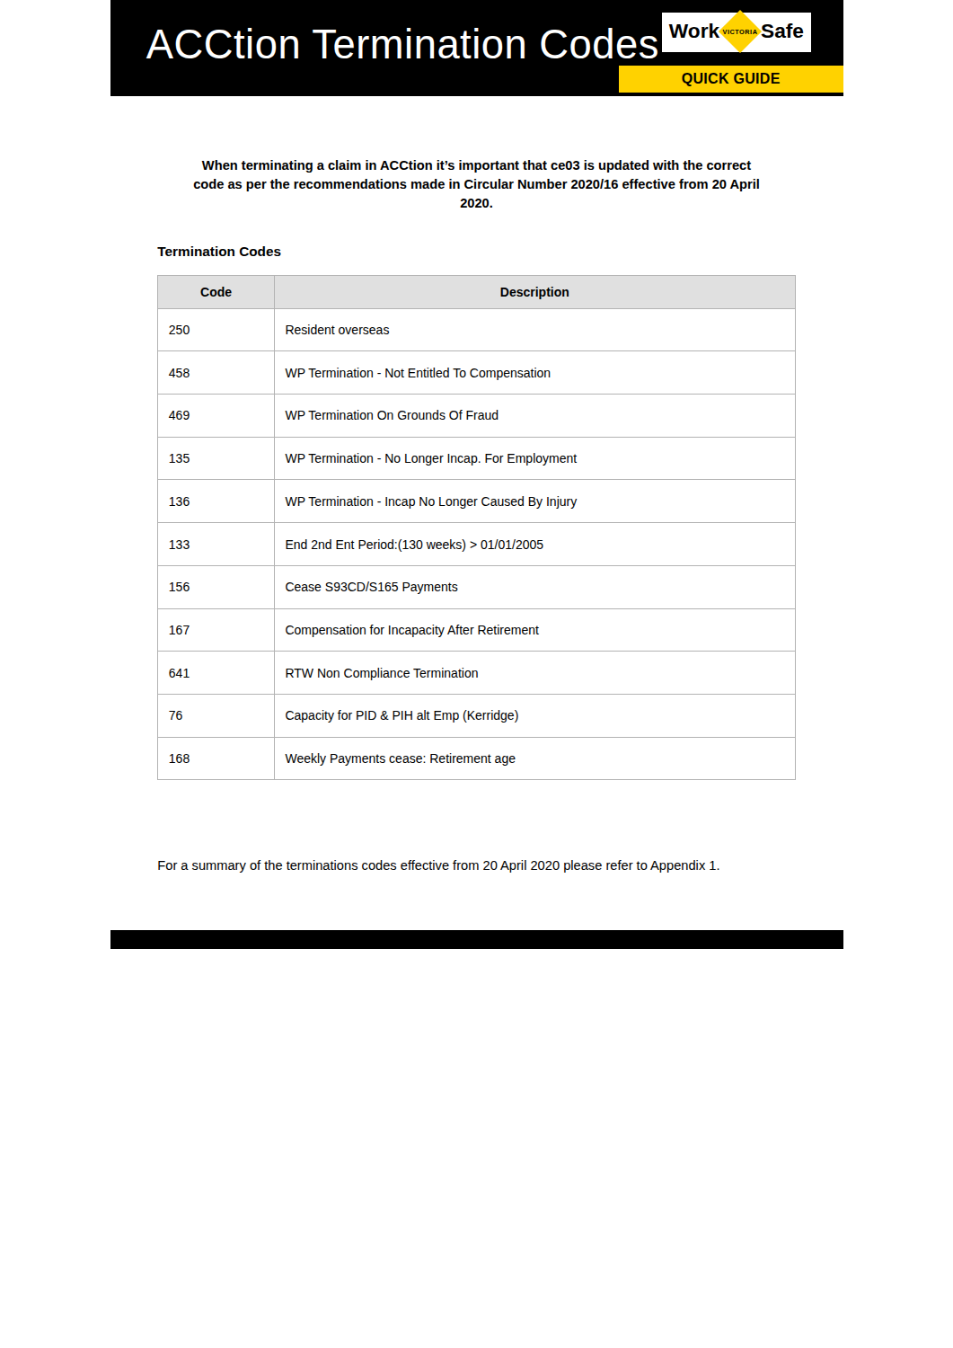ACCtion Termination Codes
Work VICTORIA Safe
QUICK GUIDE
When terminating a claim in ACCtion it’s important that ce03 is updated with the correct code as per the recommendations made in Circular Number 2020/16 effective from 20 April 2020.
Termination Codes
| Code | Description |
| --- | --- |
| 250 | Resident overseas |
| 458 | WP Termination - Not Entitled To Compensation |
| 469 | WP Termination On Grounds Of Fraud |
| 135 | WP Termination - No Longer Incap. For Employment |
| 136 | WP Termination - Incap No Longer Caused By Injury |
| 133 | End 2nd Ent Period:(130 weeks) > 01/01/2005 |
| 156 | Cease S93CD/S165 Payments |
| 167 | Compensation for Incapacity After Retirement |
| 641 | RTW Non Compliance Termination |
| 76 | Capacity for PID & PIH alt Emp (Kerridge) |
| 168 | Weekly Payments cease: Retirement age |
For a summary of the terminations codes effective from 20 April 2020 please refer to Appendix 1.